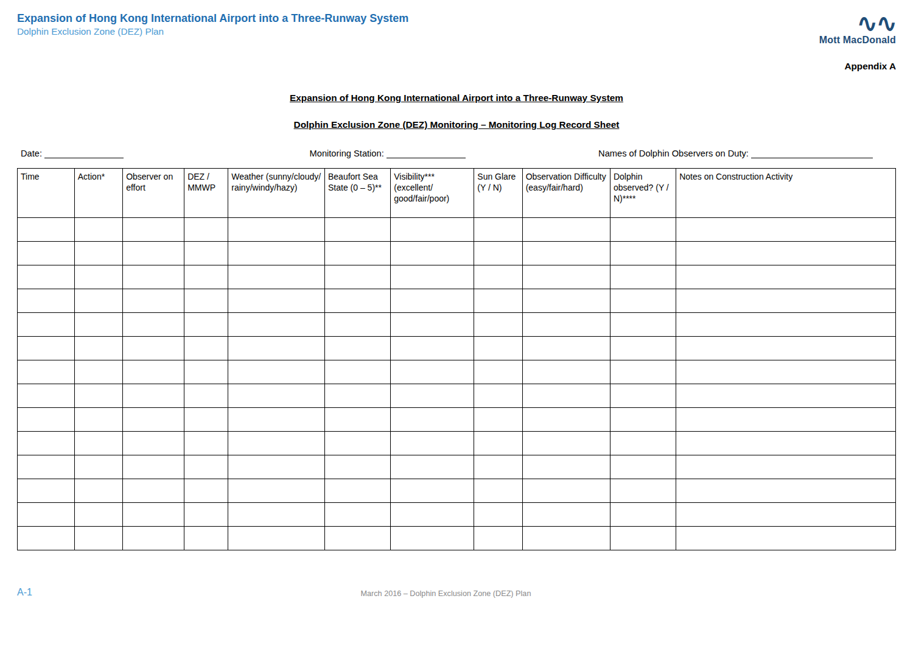Expansion of Hong Kong International Airport into a Three-Runway System
Dolphin Exclusion Zone (DEZ) Plan
∿∿
Mott MacDonald
Appendix A
Expansion of Hong Kong International Airport into a Three-Runway System
Dolphin Exclusion Zone (DEZ) Monitoring – Monitoring Log Record Sheet
Date: Monitoring Station: Names of Dolphin Observers on Duty:
| Time | Action* | Observer on effort | DEZ / MMWP | Weather (sunny/cloudy/ rainy/windy/hazy) | Beaufort Sea State (0 – 5)** | Visibility*** (excellent/ good/fair/poor) | Sun Glare (Y / N) | Observation Difficulty (easy/fair/hard) | Dolphin observed? (Y / N)**** | Notes on Construction Activity |
| --- | --- | --- | --- | --- | --- | --- | --- | --- | --- | --- |
A-1
March 2016 – Dolphin Exclusion Zone (DEZ) Plan